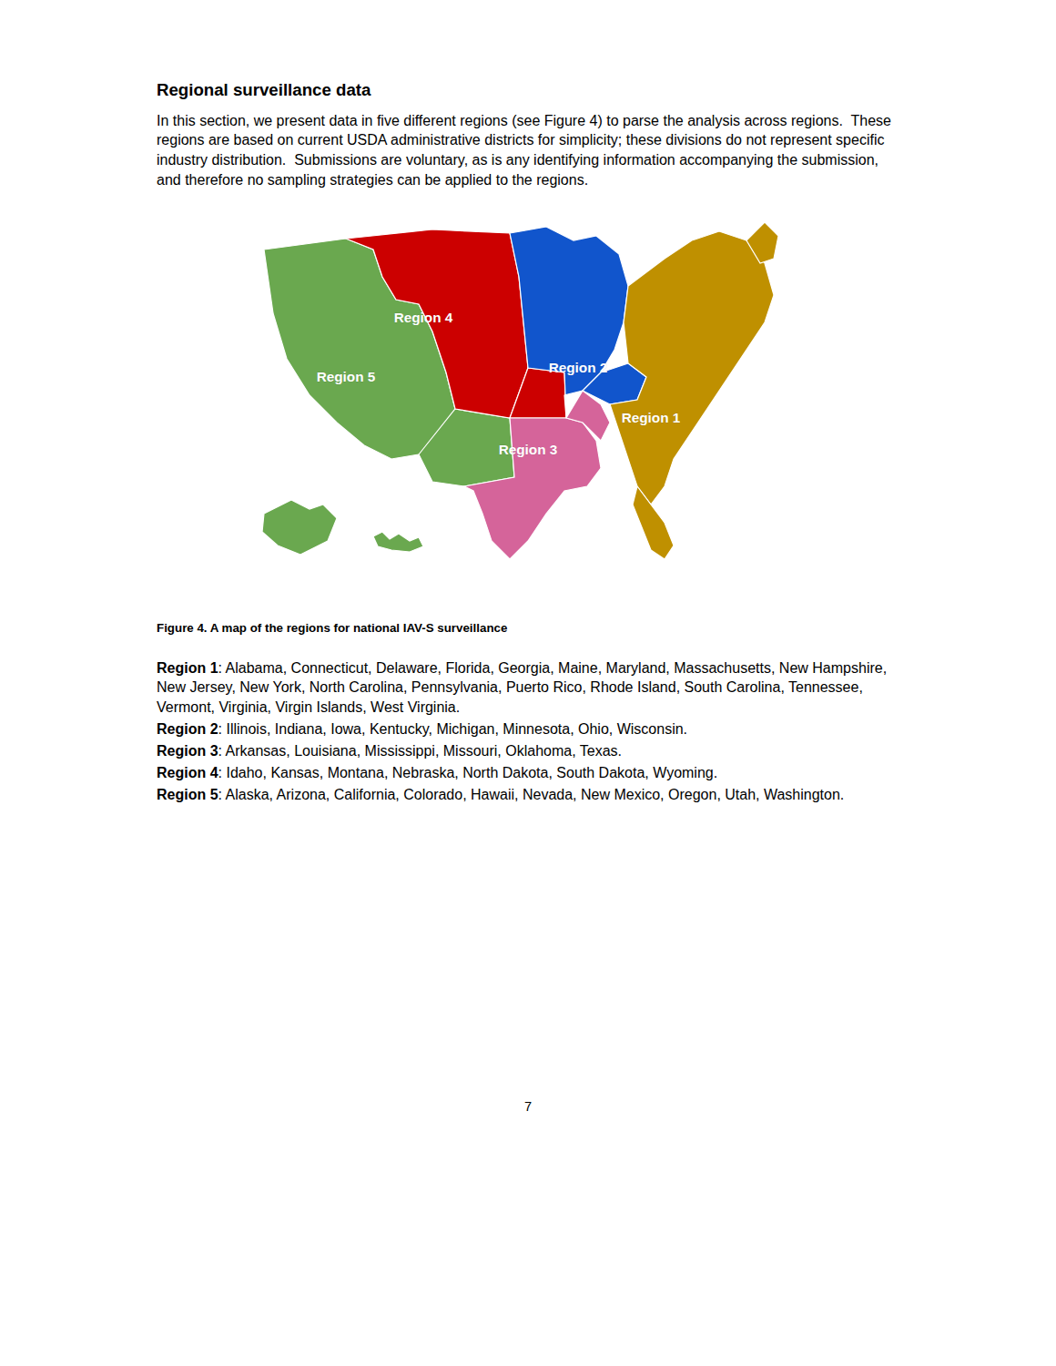Regional surveillance data
In this section, we present data in five different regions (see Figure 4) to parse the analysis across regions. These regions are based on current USDA administrative districts for simplicity; these divisions do not represent specific industry distribution. Submissions are voluntary, as is any identifying information accompanying the submission, and therefore no sampling strategies can be applied to the regions.
A map of the regions for national IAV-S surveillance Region 4 Region 2 Region 5 Region 3 Region 1
Figure 4. A map of the regions for national IAV-S surveillance
Region 1: Alabama, Connecticut, Delaware, Florida, Georgia, Maine, Maryland, Massachusetts, New Hampshire, New Jersey, New York, North Carolina, Pennsylvania, Puerto Rico, Rhode Island, South Carolina, Tennessee, Vermont, Virginia, Virgin Islands, West Virginia.
Region 2: Illinois, Indiana, Iowa, Kentucky, Michigan, Minnesota, Ohio, Wisconsin.
Region 3: Arkansas, Louisiana, Mississippi, Missouri, Oklahoma, Texas.
Region 4: Idaho, Kansas, Montana, Nebraska, North Dakota, South Dakota, Wyoming.
Region 5: Alaska, Arizona, California, Colorado, Hawaii, Nevada, New Mexico, Oregon, Utah, Washington.
7